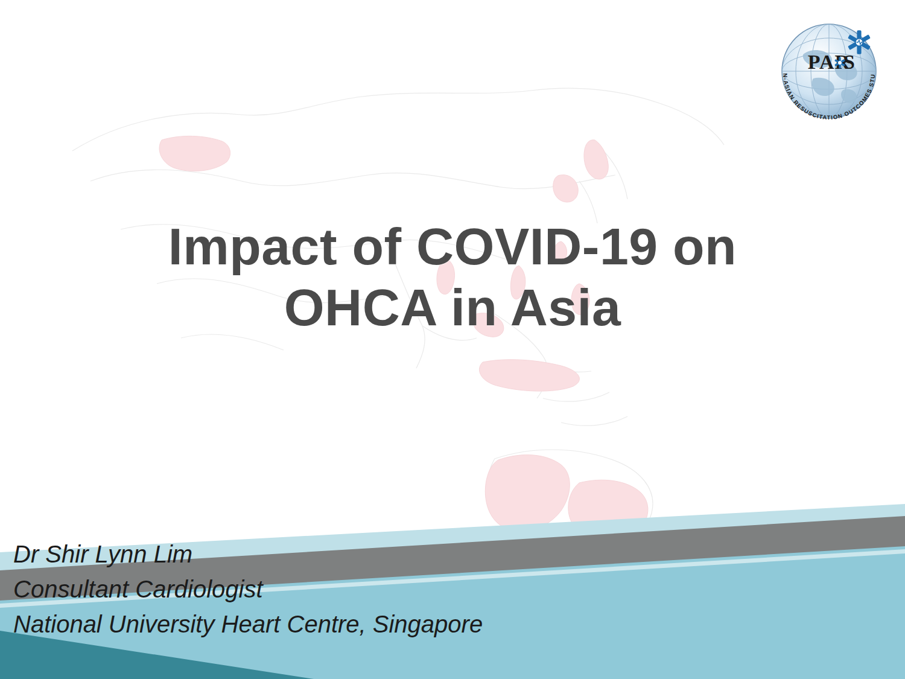PAR S PAN-ASIAN RESUSCITATION OUTCOMES STUDY
Impact of COVID-19 on
OHCA in Asia
Dr Shir Lynn Lim
Consultant Cardiologist
National University Heart Centre, Singapore